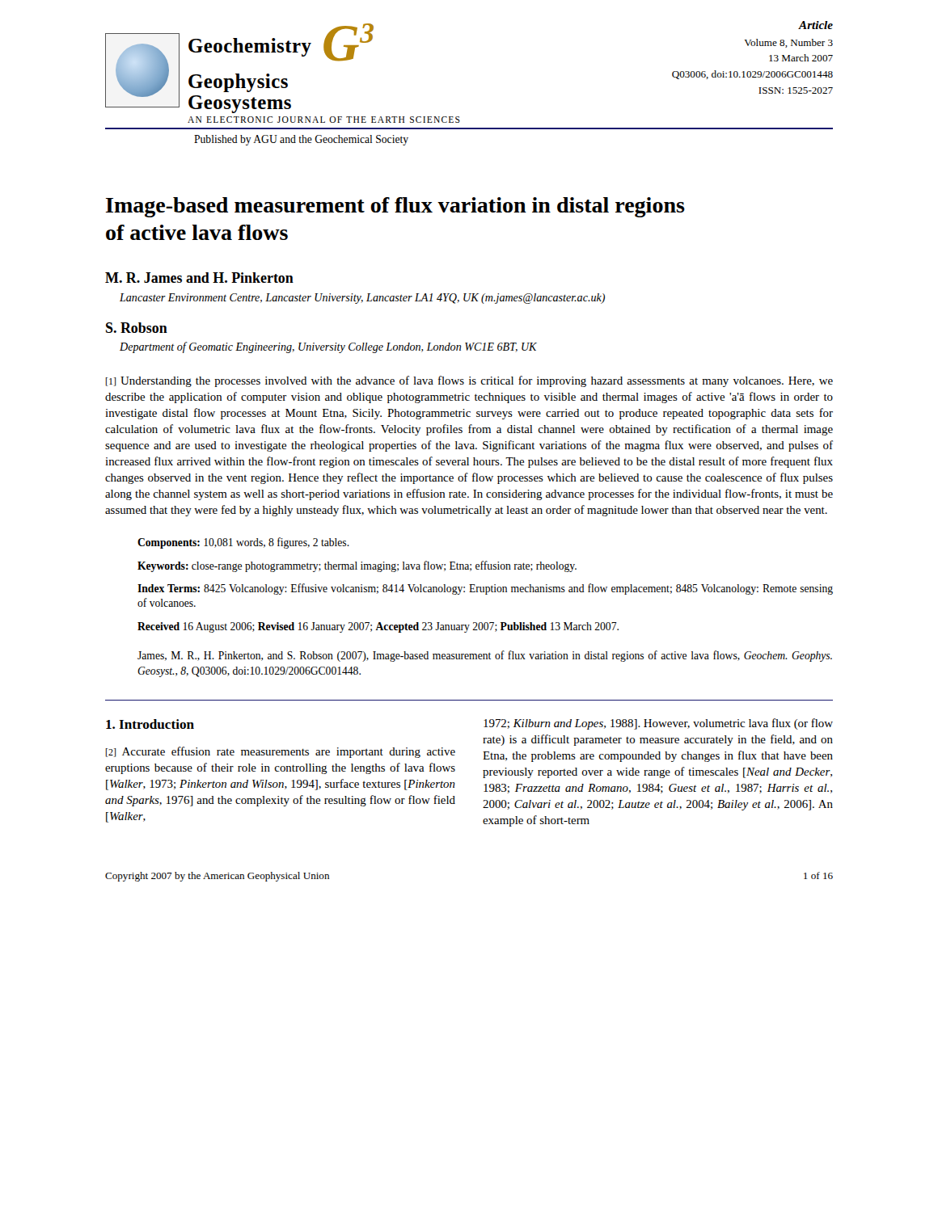Geochemistry G3
Geophysics
Geosystems
AN ELECTRONIC JOURNAL OF THE EARTH SCIENCES
Article
Volume 8, Number 3
13 March 2007
Q03006, doi:10.1029/2006GC001448
ISSN: 1525-2027
Published by AGU and the Geochemical Society
Image-based measurement of flux variation in distal regions
of active lava flows
M. R. James and H. Pinkerton
Lancaster Environment Centre, Lancaster University, Lancaster LA1 4YQ, UK (m.james@lancaster.ac.uk)
S. Robson
Department of Geomatic Engineering, University College London, London WC1E 6BT, UK
[1] Understanding the processes involved with the advance of lava flows is critical for improving hazard assessments at many volcanoes. Here, we describe the application of computer vision and oblique photogrammetric techniques to visible and thermal images of active 'a'ā flows in order to investigate distal flow processes at Mount Etna, Sicily. Photogrammetric surveys were carried out to produce repeated topographic data sets for calculation of volumetric lava flux at the flow-fronts. Velocity profiles from a distal channel were obtained by rectification of a thermal image sequence and are used to investigate the rheological properties of the lava. Significant variations of the magma flux were observed, and pulses of increased flux arrived within the flow-front region on timescales of several hours. The pulses are believed to be the distal result of more frequent flux changes observed in the vent region. Hence they reflect the importance of flow processes which are believed to cause the coalescence of flux pulses along the channel system as well as short-period variations in effusion rate. In considering advance processes for the individual flow-fronts, it must be assumed that they were fed by a highly unsteady flux, which was volumetrically at least an order of magnitude lower than that observed near the vent.
Components: 10,081 words, 8 figures, 2 tables.
Keywords: close-range photogrammetry; thermal imaging; lava flow; Etna; effusion rate; rheology.
Index Terms: 8425 Volcanology: Effusive volcanism; 8414 Volcanology: Eruption mechanisms and flow emplacement; 8485 Volcanology: Remote sensing of volcanoes.
Received 16 August 2006; Revised 16 January 2007; Accepted 23 January 2007; Published 13 March 2007.
James, M. R., H. Pinkerton, and S. Robson (2007), Image-based measurement of flux variation in distal regions of active lava flows, Geochem. Geophys. Geosyst., 8, Q03006, doi:10.1029/2006GC001448.
1. Introduction
[2] Accurate effusion rate measurements are important during active eruptions because of their role in controlling the lengths of lava flows [Walker, 1973; Pinkerton and Wilson, 1994], surface textures [Pinkerton and Sparks, 1976] and the complexity of the resulting flow or flow field [Walker,
1972; Kilburn and Lopes, 1988]. However, volumetric lava flux (or flow rate) is a difficult parameter to measure accurately in the field, and on Etna, the problems are compounded by changes in flux that have been previously reported over a wide range of timescales [Neal and Decker, 1983; Frazzetta and Romano, 1984; Guest et al., 1987; Harris et al., 2000; Calvari et al., 2002; Lautze et al., 2004; Bailey et al., 2006]. An example of short-term
Copyright 2007 by the American Geophysical Union
1 of 16